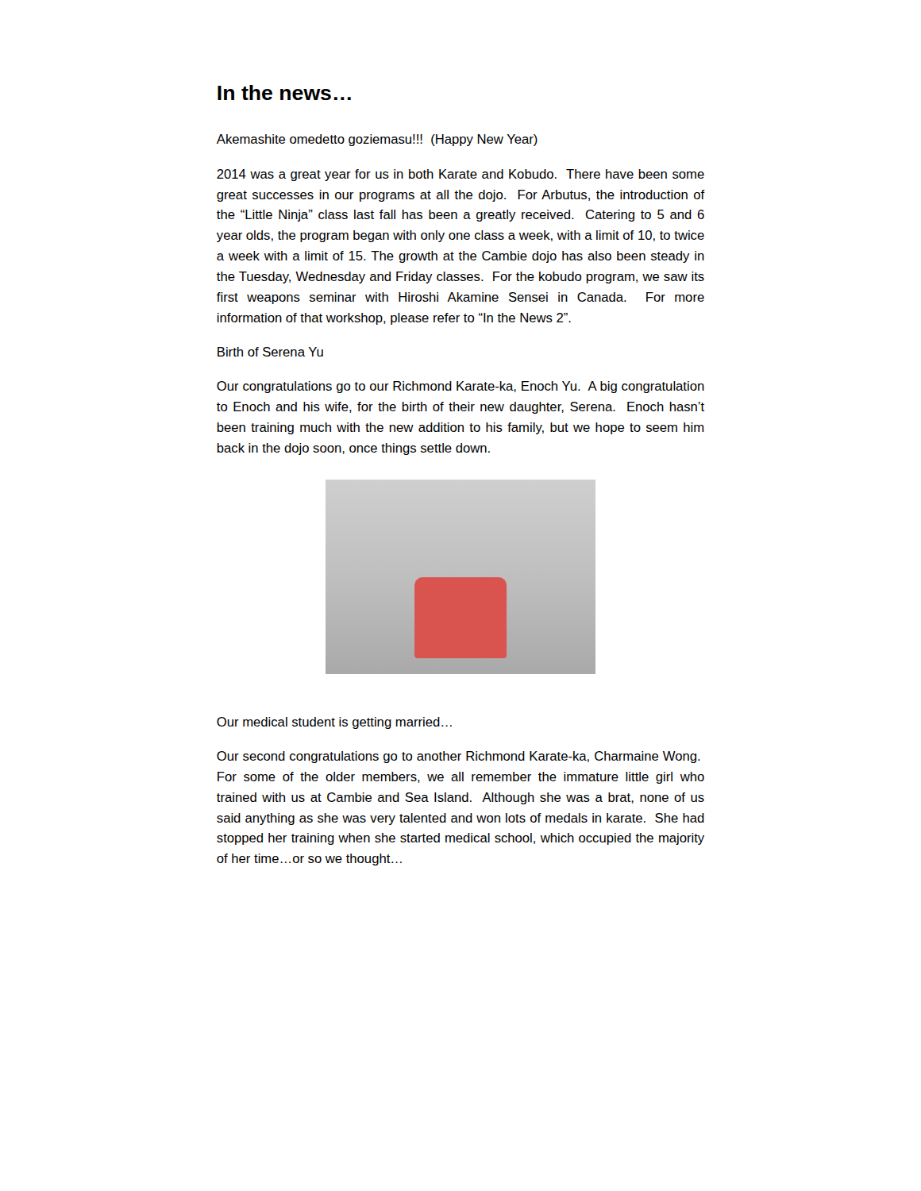In the news…
Akemashite omedetto goziemasu!!! (Happy New Year)
2014 was a great year for us in both Karate and Kobudo. There have been some great successes in our programs at all the dojo. For Arbutus, the introduction of the “Little Ninja” class last fall has been a greatly received. Catering to 5 and 6 year olds, the program began with only one class a week, with a limit of 10, to twice a week with a limit of 15. The growth at the Cambie dojo has also been steady in the Tuesday, Wednesday and Friday classes. For the kobudo program, we saw its first weapons seminar with Hiroshi Akamine Sensei in Canada. For more information of that workshop, please refer to “In the News 2”.
Birth of Serena Yu
Our congratulations go to our Richmond Karate-ka, Enoch Yu. A big congratulation to Enoch and his wife, for the birth of their new daughter, Serena. Enoch hasn’t been training much with the new addition to his family, but we hope to seem him back in the dojo soon, once things settle down.
Our medical student is getting married…
Our second congratulations go to another Richmond Karate-ka, Charmaine Wong. For some of the older members, we all remember the immature little girl who trained with us at Cambie and Sea Island. Although she was a brat, none of us said anything as she was very talented and won lots of medals in karate. She had stopped her training when she started medical school, which occupied the majority of her time…or so we thought…